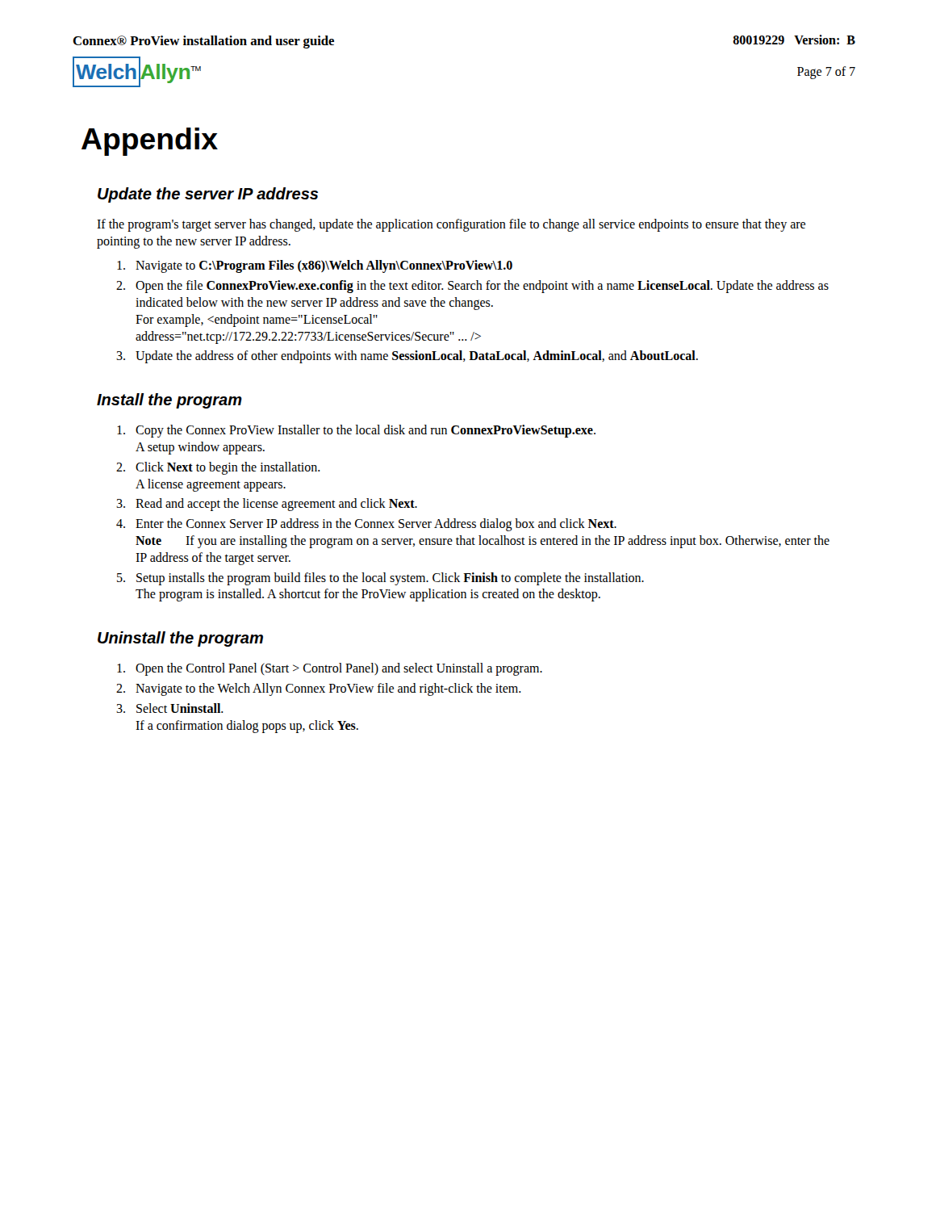Connex® ProView installation and user guide
80019229 Version: B
Welch Allyn TM
Page 7 of 7
Appendix
Update the server IP address
If the program's target server has changed, update the application configuration file to change all service endpoints to ensure that they are pointing to the new server IP address.
Navigate to C:\Program Files (x86)\Welch Allyn\Connex\ProView\1.0
Open the file ConnexProView.exe.config in the text editor. Search for the endpoint with a name LicenseLocal. Update the address as indicated below with the new server IP address and save the changes.
For example, <endpoint name="LicenseLocal"
address="net.tcp://172.29.2.22:7733/LicenseServices/Secure" ... />
Update the address of other endpoints with name SessionLocal, DataLocal, AdminLocal, and AboutLocal.
Install the program
Copy the Connex ProView Installer to the local disk and run ConnexProViewSetup.exe.
A setup window appears.
Click Next to begin the installation.
A license agreement appears.
Read and accept the license agreement and click Next.
Enter the Connex Server IP address in the Connex Server Address dialog box and click Next.
Note If you are installing the program on a server, ensure that localhost is entered in the IP address input box. Otherwise, enter the IP address of the target server.
Setup installs the program build files to the local system. Click Finish to complete the installation.
The program is installed. A shortcut for the ProView application is created on the desktop.
Uninstall the program
Open the Control Panel (Start > Control Panel) and select Uninstall a program.
Navigate to the Welch Allyn Connex ProView file and right-click the item.
Select Uninstall.
If a confirmation dialog pops up, click Yes.